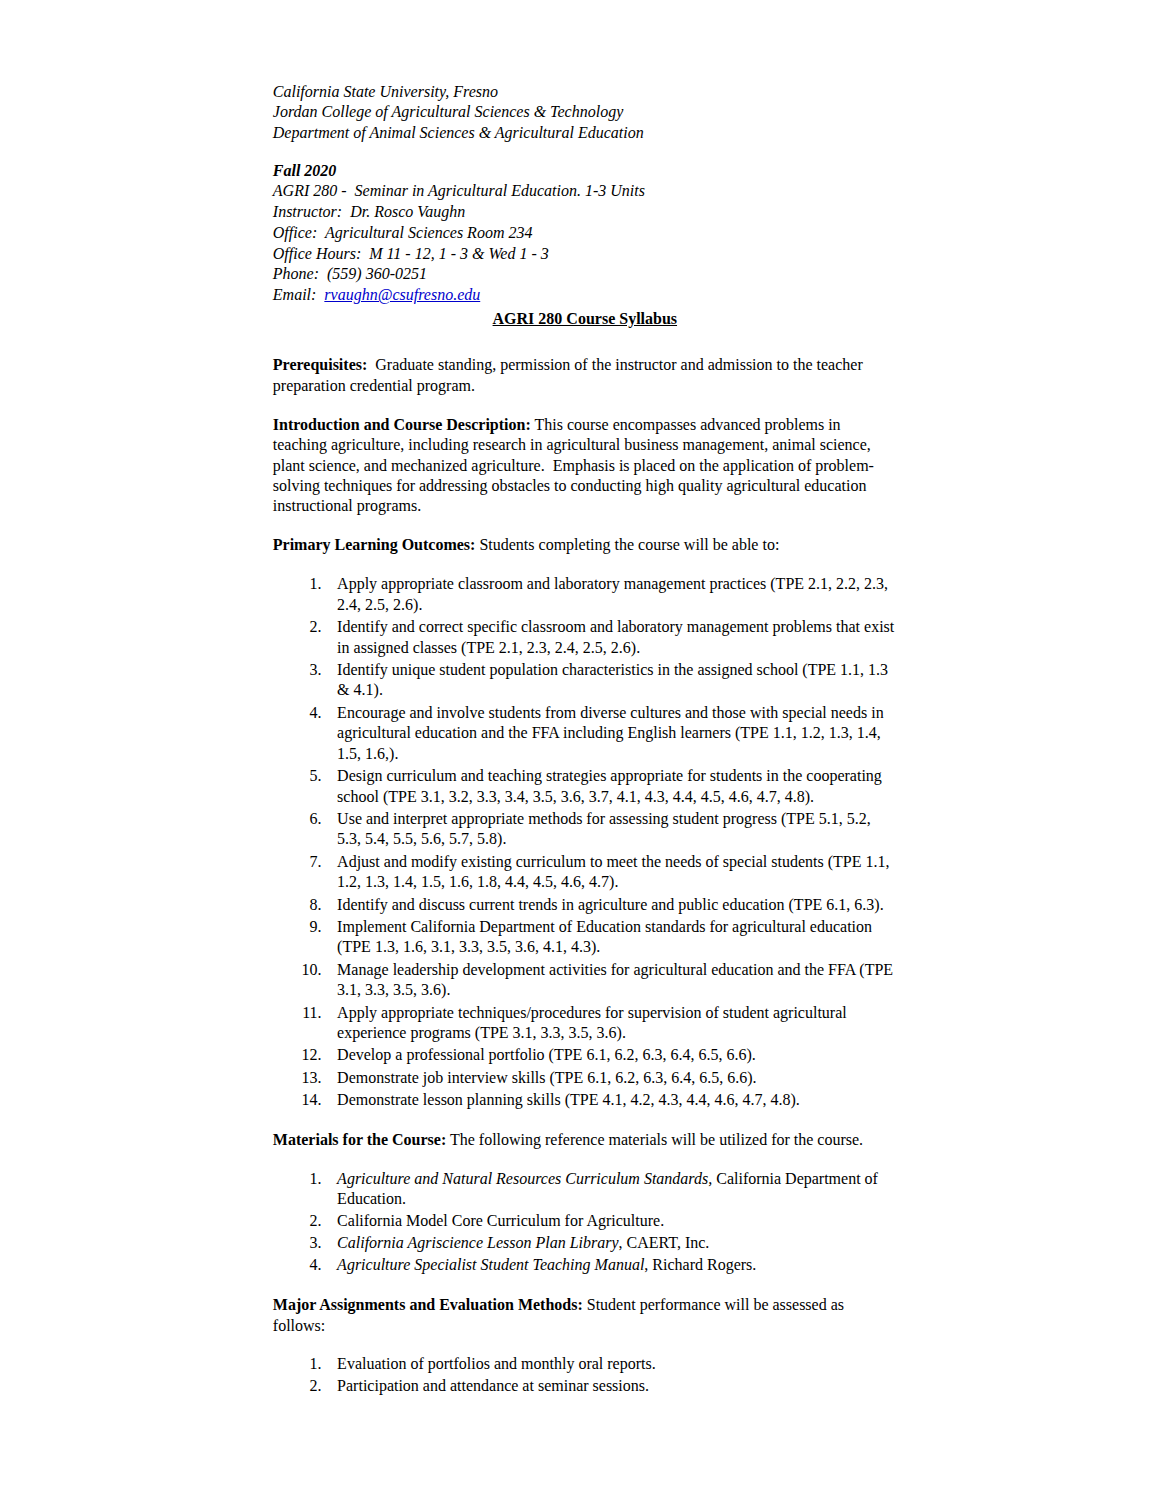California State University, Fresno
Jordan College of Agricultural Sciences & Technology
Department of Animal Sciences & Agricultural Education
Fall 2020
AGRI 280 - Seminar in Agricultural Education. 1-3 Units
Instructor: Dr. Rosco Vaughn
Office: Agricultural Sciences Room 234
Office Hours: M 11 - 12, 1 - 3 & Wed 1 - 3
Phone: (559) 360-0251
Email: rvaughn@csufresno.edu
AGRI 280 Course Syllabus
Prerequisites: Graduate standing, permission of the instructor and admission to the teacher preparation credential program.
Introduction and Course Description: This course encompasses advanced problems in teaching agriculture, including research in agricultural business management, animal science, plant science, and mechanized agriculture. Emphasis is placed on the application of problem-solving techniques for addressing obstacles to conducting high quality agricultural education instructional programs.
Primary Learning Outcomes: Students completing the course will be able to:
Apply appropriate classroom and laboratory management practices (TPE 2.1, 2.2, 2.3, 2.4, 2.5, 2.6).
Identify and correct specific classroom and laboratory management problems that exist in assigned classes (TPE 2.1, 2.3, 2.4, 2.5, 2.6).
Identify unique student population characteristics in the assigned school (TPE 1.1, 1.3 & 4.1).
Encourage and involve students from diverse cultures and those with special needs in agricultural education and the FFA including English learners (TPE 1.1, 1.2, 1.3, 1.4, 1.5, 1.6,).
Design curriculum and teaching strategies appropriate for students in the cooperating school (TPE 3.1, 3.2, 3.3, 3.4, 3.5, 3.6, 3.7, 4.1, 4.3, 4.4, 4.5, 4.6, 4.7, 4.8).
Use and interpret appropriate methods for assessing student progress (TPE 5.1, 5.2, 5.3, 5.4, 5.5, 5.6, 5.7, 5.8).
Adjust and modify existing curriculum to meet the needs of special students (TPE 1.1, 1.2, 1.3, 1.4, 1.5, 1.6, 1.8, 4.4, 4.5, 4.6, 4.7).
Identify and discuss current trends in agriculture and public education (TPE 6.1, 6.3).
Implement California Department of Education standards for agricultural education (TPE 1.3, 1.6, 3.1, 3.3, 3.5, 3.6, 4.1, 4.3).
Manage leadership development activities for agricultural education and the FFA (TPE 3.1, 3.3, 3.5, 3.6).
Apply appropriate techniques/procedures for supervision of student agricultural experience programs (TPE 3.1, 3.3, 3.5, 3.6).
Develop a professional portfolio (TPE 6.1, 6.2, 6.3, 6.4, 6.5, 6.6).
Demonstrate job interview skills (TPE 6.1, 6.2, 6.3, 6.4, 6.5, 6.6).
Demonstrate lesson planning skills (TPE 4.1, 4.2, 4.3, 4.4, 4.6, 4.7, 4.8).
Materials for the Course: The following reference materials will be utilized for the course.
Agriculture and Natural Resources Curriculum Standards, California Department of Education.
California Model Core Curriculum for Agriculture.
California Agriscience Lesson Plan Library, CAERT, Inc.
Agriculture Specialist Student Teaching Manual, Richard Rogers.
Major Assignments and Evaluation Methods: Student performance will be assessed as follows:
Evaluation of portfolios and monthly oral reports.
Participation and attendance at seminar sessions.